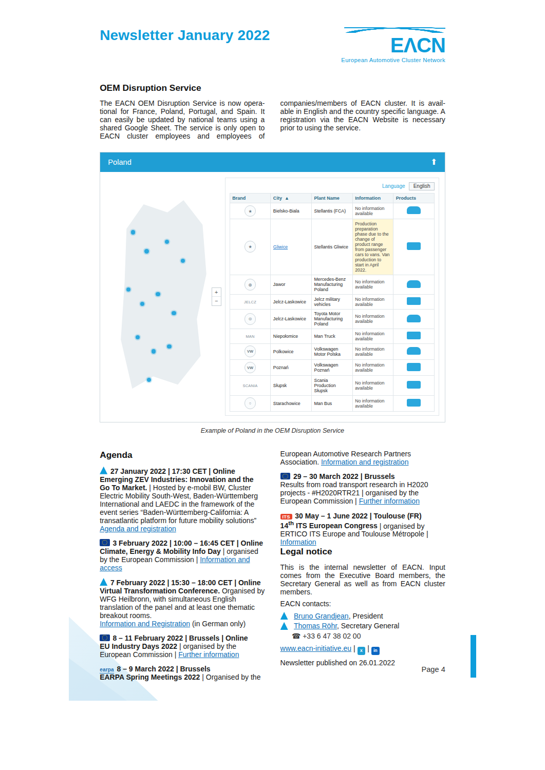Newsletter January 2022
EΛCN
European Automotive Cluster Network
OEM Disruption Service
The EACN OEM Disruption Service is now operational for France, Poland, Portugal, and Spain. It can easily be updated by national teams using a shared Google Sheet. The service is only open to EACN cluster employees and employees of companies/members of EACN cluster. It is available in English and the country specific language. A registration via the EACN Website is necessary prior to using the service.
Poland ⬆
+
−
Language English
| Brand | City ▲ | Plant Name | Information | Products |
| --- | --- | --- | --- | --- |
| ★ | Bielsko-Biala | Stellantis (FCA) | No information available | |
| ★ | Gliwice | Stellantis Gliwice | Production preparation phase due to the change of product range from passenger cars to vans. Van production to start in April 2022. | |
| ◎ | Jawor | Mercedes-Benz Manufacturing Poland | No information available | |
| JELCZ | Jelcz-Laskowice | Jelcz military vehicles | No information available | |
| ☉ | Jelcz-Laskowice | Toyota Motor Manufacturing Poland | No information available | |
| MAN | Niepołomice | Man Truck | No information available | |
| VW | Polkowice | Volkswagen Motor Polska | No information available | |
| VW | Poznań | Volkswagen Poznań | No information available | |
| SCANIA | Słupsk | Scania Production Słupsk | No information available | |
| ○ | Starachowice | Man Bus | No information available | |
Example of Poland in the OEM Disruption Service
Agenda
27 January 2022 | 17:30 CET | Online
Emerging ZEV Industries: Innovation and the Go To Market. | Hosted by e-mobil BW, Cluster Electric Mobility South-West, Baden-Württemberg International and LAEDC in the framework of the event series “Baden-Württemberg-California: A transatlantic platform for future mobility solutions”
Agenda and registration
3 February 2022 | 10:00 – 16:45 CET | Online
Climate, Energy & Mobility Info Day | organised by the European Commission | Information and access
7 February 2022 | 15:30 – 18:00 CET | Online
Virtual Transformation Conference. Organised by WFG Heilbronn, with simultaneous English translation of the panel and at least one thematic breakout rooms.
Information and Registration (in German only)
8 – 11 February 2022 | Brussels | Online
EU Industry Days 2022 | organised by the European Commission | Further information
earpa 8 – 9 March 2022 | Brussels
EARPA Spring Meetings 2022 | Organised by the European Automotive Research Partners Association. Information and registration
29 – 30 March 2022 | Brussels
Results from road transport research in H2020 projects - #H2020RTR21 | organised by the European Commission | Further information
ITS 30 May – 1 June 2022 | Toulouse (FR)
14th ITS European Congress | organised by ERTICO ITS Europe and Toulouse Métropole | Information
Legal notice
This is the internal newsletter of EACN. Input comes from the Executive Board members, the Secretary General as well as from EACN cluster members.
EACN contacts:
Bruno Grandjean, President
Thomas Röhr, Secretary General
☎ +33 6 47 38 02 00
www.eacn-initiative.eu | x | in
Newsletter published on 26.01.2022
Page 4